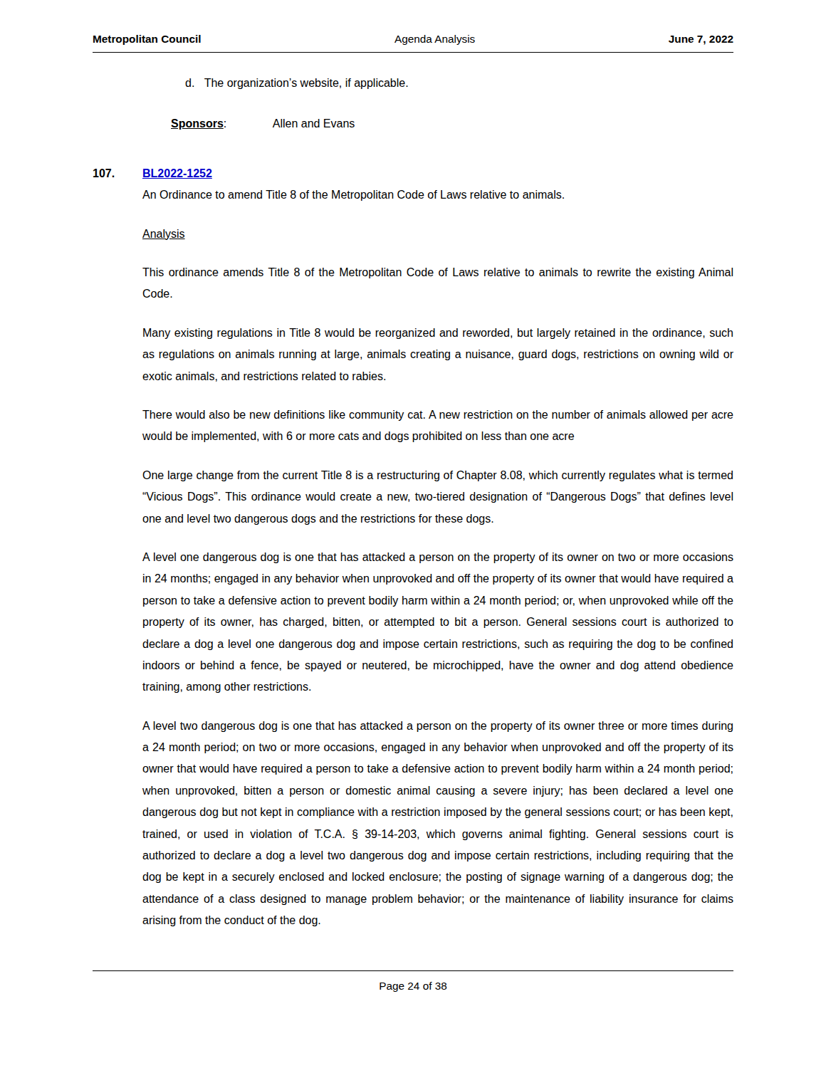Metropolitan Council Agenda Analysis June 7, 2022
d. The organization’s website, if applicable.
Sponsors: Allen and Evans
107.
BL2022-1252
An Ordinance to amend Title 8 of the Metropolitan Code of Laws relative to animals.
Analysis
This ordinance amends Title 8 of the Metropolitan Code of Laws relative to animals to rewrite the existing Animal Code.
Many existing regulations in Title 8 would be reorganized and reworded, but largely retained in the ordinance, such as regulations on animals running at large, animals creating a nuisance, guard dogs, restrictions on owning wild or exotic animals, and restrictions related to rabies.
There would also be new definitions like community cat. A new restriction on the number of animals allowed per acre would be implemented, with 6 or more cats and dogs prohibited on less than one acre
One large change from the current Title 8 is a restructuring of Chapter 8.08, which currently regulates what is termed “Vicious Dogs”. This ordinance would create a new, two-tiered designation of “Dangerous Dogs” that defines level one and level two dangerous dogs and the restrictions for these dogs.
A level one dangerous dog is one that has attacked a person on the property of its owner on two or more occasions in 24 months; engaged in any behavior when unprovoked and off the property of its owner that would have required a person to take a defensive action to prevent bodily harm within a 24 month period; or, when unprovoked while off the property of its owner, has charged, bitten, or attempted to bit a person. General sessions court is authorized to declare a dog a level one dangerous dog and impose certain restrictions, such as requiring the dog to be confined indoors or behind a fence, be spayed or neutered, be microchipped, have the owner and dog attend obedience training, among other restrictions.
A level two dangerous dog is one that has attacked a person on the property of its owner three or more times during a 24 month period; on two or more occasions, engaged in any behavior when unprovoked and off the property of its owner that would have required a person to take a defensive action to prevent bodily harm within a 24 month period; when unprovoked, bitten a person or domestic animal causing a severe injury; has been declared a level one dangerous dog but not kept in compliance with a restriction imposed by the general sessions court; or has been kept, trained, or used in violation of T.C.A. § 39-14-203, which governs animal fighting. General sessions court is authorized to declare a dog a level two dangerous dog and impose certain restrictions, including requiring that the dog be kept in a securely enclosed and locked enclosure; the posting of signage warning of a dangerous dog; the attendance of a class designed to manage problem behavior; or the maintenance of liability insurance for claims arising from the conduct of the dog.
Page 24 of 38